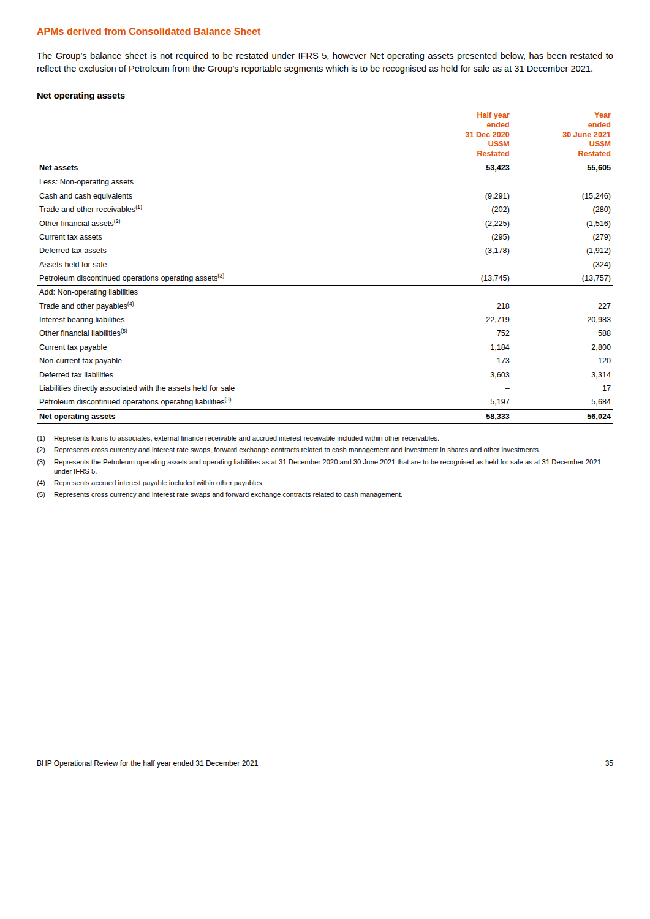APMs derived from Consolidated Balance Sheet
The Group’s balance sheet is not required to be restated under IFRS 5, however Net operating assets presented below, has been restated to reflect the exclusion of Petroleum from the Group’s reportable segments which is to be recognised as held for sale as at 31 December 2021.
Net operating assets
| | Half year ended 31 Dec 2020 US$M Restated | Year ended 30 June 2021 US$M Restated |
| --- | --- | --- |
| Net assets | 53,423 | 55,605 |
| Less: Non-operating assets | | |
| Cash and cash equivalents | (9,291) | (15,246) |
| Trade and other receivables (1) | (202) | (280) |
| Other financial assets (2) | (2,225) | (1,516) |
| Current tax assets | (295) | (279) |
| Deferred tax assets | (3,178) | (1,912) |
| Assets held for sale | – | (324) |
| Petroleum discontinued operations operating assets (3) | (13,745) | (13,757) |
| Add: Non-operating liabilities | | |
| Trade and other payables (4) | 218 | 227 |
| Interest bearing liabilities | 22,719 | 20,983 |
| Other financial liabilities (5) | 752 | 588 |
| Current tax payable | 1,184 | 2,800 |
| Non-current tax payable | 173 | 120 |
| Deferred tax liabilities | 3,603 | 3,314 |
| Liabilities directly associated with the assets held for sale | – | 17 |
| Petroleum discontinued operations operating liabilities (3) | 5,197 | 5,684 |
| Net operating assets | 58,333 | 56,024 |
| (1) | Represents loans to associates, external finance receivable and accrued interest receivable included within other receivables. |
| (2) | Represents cross currency and interest rate swaps, forward exchange contracts related to cash management and investment in shares and other investments. |
| (3) | Represents the Petroleum operating assets and operating liabilities as at 31 December 2020 and 30 June 2021 that are to be recognised as held for sale as at 31 December 2021 under IFRS 5. |
| (4) | Represents accrued interest payable included within other payables. |
| (5) | Represents cross currency and interest rate swaps and forward exchange contracts related to cash management. |
BHP Operational Review for the half year ended 31 December 2021 35